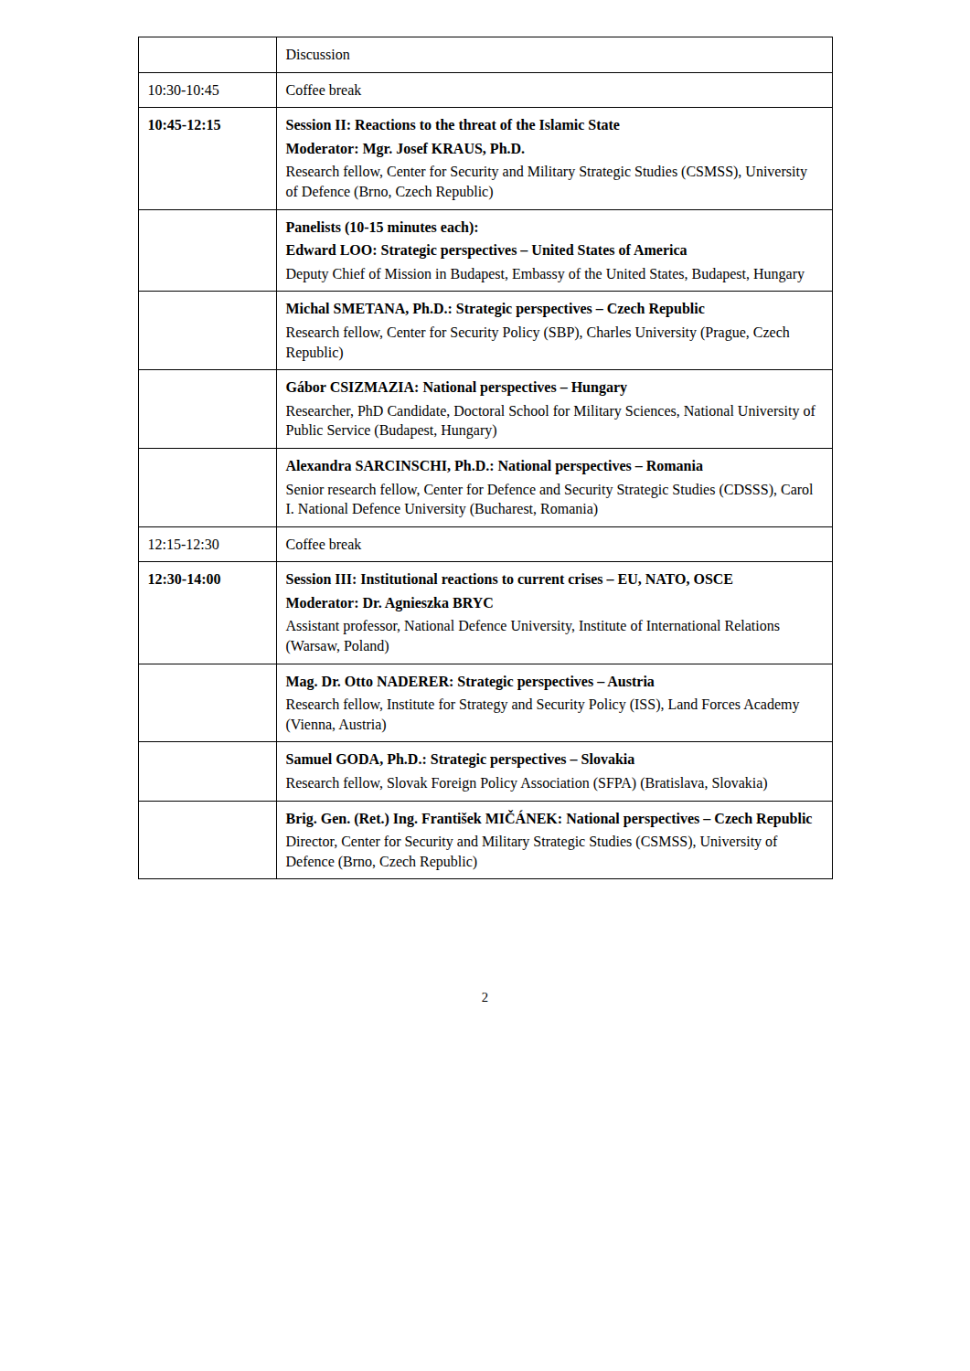| | Discussion |
| 10:30-10:45 | Coffee break |
| 10:45-12:15 | Session II: Reactions to the threat of the Islamic State Moderator: Mgr. Josef KRAUS, Ph.D. Research fellow, Center for Security and Military Strategic Studies (CSMSS), University of Defence (Brno, Czech Republic) |
| | Panelists (10-15 minutes each): Edward LOO: Strategic perspectives – United States of America Deputy Chief of Mission in Budapest, Embassy of the United States, Budapest, Hungary |
| | Michal SMETANA, Ph.D.: Strategic perspectives – Czech Republic Research fellow, Center for Security Policy (SBP), Charles University (Prague, Czech Republic) |
| | Gábor CSIZMAZIA: National perspectives – Hungary Researcher, PhD Candidate, Doctoral School for Military Sciences, National University of Public Service (Budapest, Hungary) |
| | Alexandra SARCINSCHI, Ph.D.: National perspectives – Romania Senior research fellow, Center for Defence and Security Strategic Studies (CDSSS), Carol I. National Defence University (Bucharest, Romania) |
| 12:15-12:30 | Coffee break |
| 12:30-14:00 | Session III: Institutional reactions to current crises – EU, NATO, OSCE Moderator: Dr. Agnieszka BRYC Assistant professor, National Defence University, Institute of International Relations (Warsaw, Poland) |
| | Mag. Dr. Otto NADERER: Strategic perspectives – Austria Research fellow, Institute for Strategy and Security Policy (ISS), Land Forces Academy (Vienna, Austria) |
| | Samuel GODA, Ph.D.: Strategic perspectives – Slovakia Research fellow, Slovak Foreign Policy Association (SFPA) (Bratislava, Slovakia) |
| | Brig. Gen. (Ret.) Ing. František MIČÁNEK: National perspectives – Czech Republic Director, Center for Security and Military Strategic Studies (CSMSS), University of Defence (Brno, Czech Republic) |
2